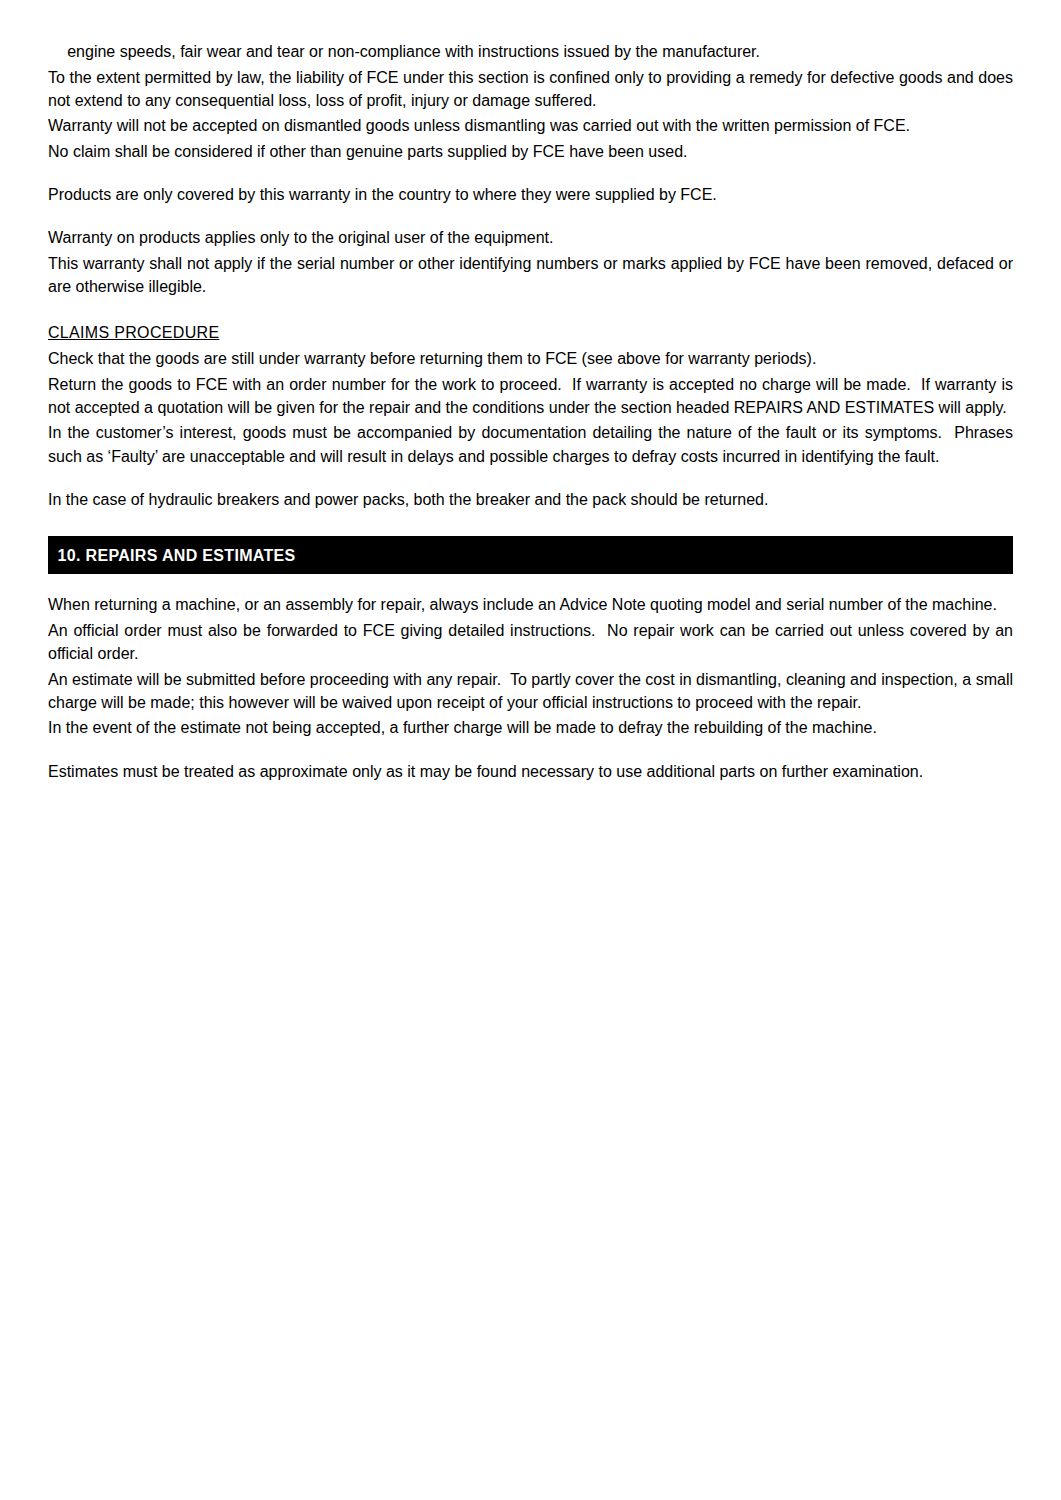engine speeds, fair wear and tear or non-compliance with instructions issued by the manufacturer.
To the extent permitted by law, the liability of FCE under this section is confined only to providing a remedy for defective goods and does not extend to any consequential loss, loss of profit, injury or damage suffered.
Warranty will not be accepted on dismantled goods unless dismantling was carried out with the written permission of FCE.
No claim shall be considered if other than genuine parts supplied by FCE have been used.
Products are only covered by this warranty in the country to where they were supplied by FCE.
Warranty on products applies only to the original user of the equipment.
This warranty shall not apply if the serial number or other identifying numbers or marks applied by FCE have been removed, defaced or are otherwise illegible.
CLAIMS PROCEDURE
Check that the goods are still under warranty before returning them to FCE (see above for warranty periods).
Return the goods to FCE with an order number for the work to proceed. If warranty is accepted no charge will be made. If warranty is not accepted a quotation will be given for the repair and the conditions under the section headed REPAIRS AND ESTIMATES will apply.
In the customer’s interest, goods must be accompanied by documentation detailing the nature of the fault or its symptoms. Phrases such as ‘Faulty’ are unacceptable and will result in delays and possible charges to defray costs incurred in identifying the fault.
In the case of hydraulic breakers and power packs, both the breaker and the pack should be returned.
10. REPAIRS AND ESTIMATES
When returning a machine, or an assembly for repair, always include an Advice Note quoting model and serial number of the machine.
An official order must also be forwarded to FCE giving detailed instructions. No repair work can be carried out unless covered by an official order.
An estimate will be submitted before proceeding with any repair. To partly cover the cost in dismantling, cleaning and inspection, a small charge will be made; this however will be waived upon receipt of your official instructions to proceed with the repair.
In the event of the estimate not being accepted, a further charge will be made to defray the rebuilding of the machine.
Estimates must be treated as approximate only as it may be found necessary to use additional parts on further examination.